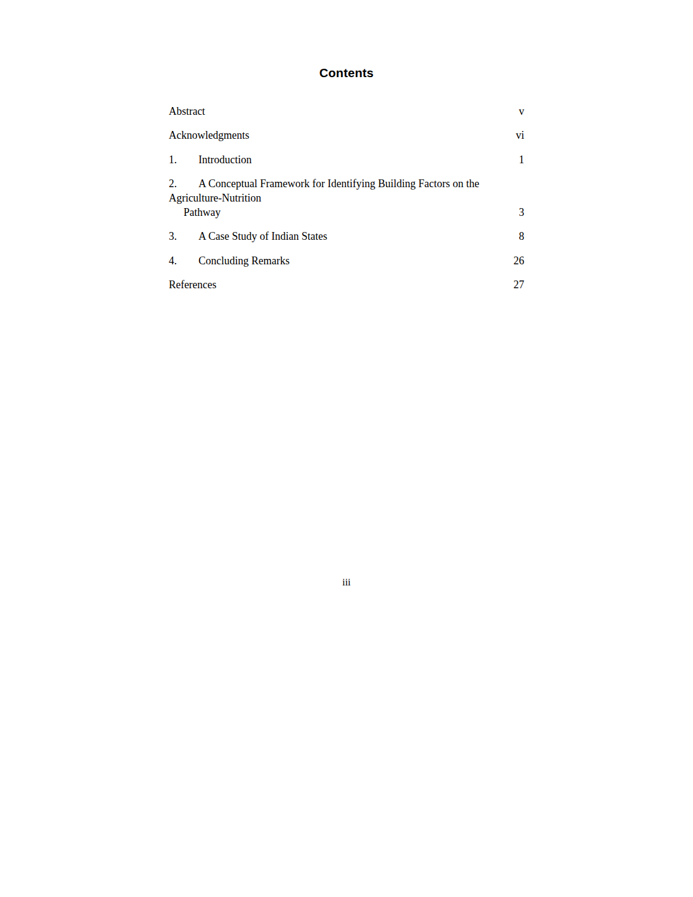Contents
| Abstract | v |
| Acknowledgments | vi |
| 1. Introduction | 1 |
| 2. A Conceptual Framework for Identifying Building Factors on the Agriculture-Nutrition Pathway | 3 |
| 3. A Case Study of Indian States | 8 |
| 4. Concluding Remarks | 26 |
| References | 27 |
iii